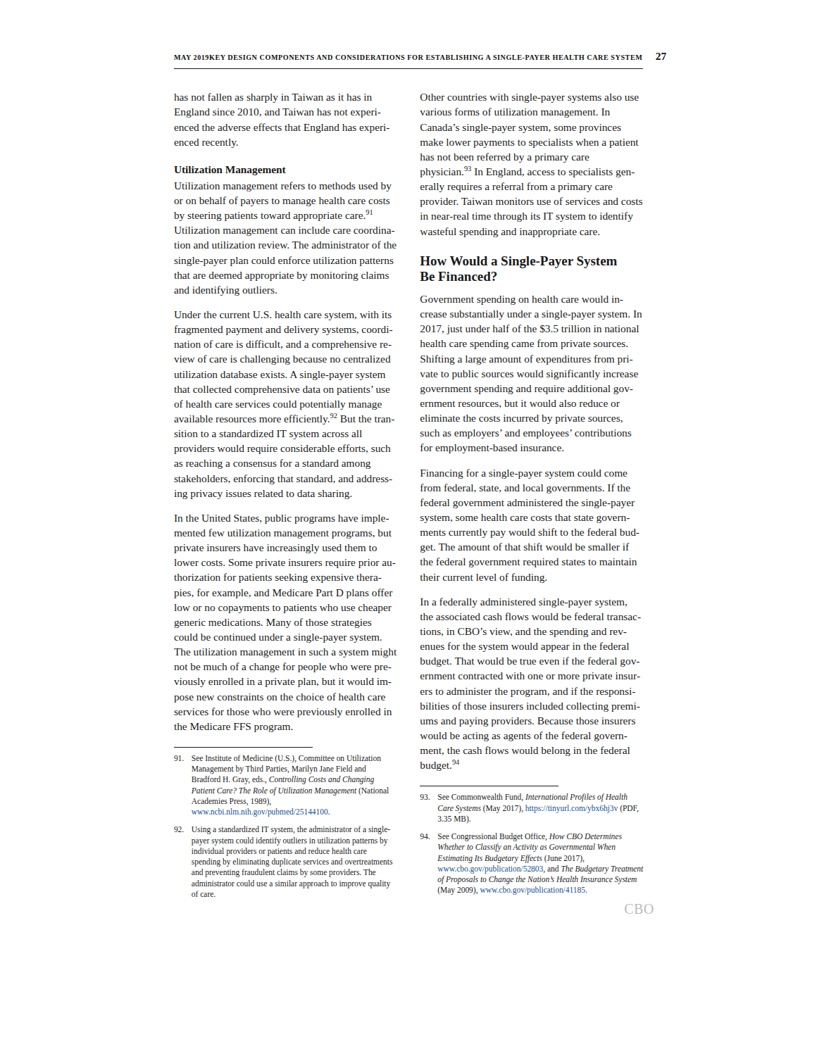May 2019 Key Design Components and Considerations for Establishing a Single-Payer Health Care System 27
has not fallen as sharply in Taiwan as it has in England since 2010, and Taiwan has not experienced the adverse effects that England has experienced recently.
Utilization Management
Utilization management refers to methods used by or on behalf of payers to manage health care costs by steering patients toward appropriate care.91 Utilization management can include care coordination and utilization review. The administrator of the single-payer plan could enforce utilization patterns that are deemed appropriate by monitoring claims and identifying outliers.
Under the current U.S. health care system, with its fragmented payment and delivery systems, coordination of care is difficult, and a comprehensive review of care is challenging because no centralized utilization database exists. A single-payer system that collected comprehensive data on patients’ use of health care services could potentially manage available resources more efficiently.92 But the transition to a standardized IT system across all providers would require considerable efforts, such as reaching a consensus for a standard among stakeholders, enforcing that standard, and addressing privacy issues related to data sharing.
In the United States, public programs have implemented few utilization management programs, but private insurers have increasingly used them to lower costs. Some private insurers require prior authorization for patients seeking expensive therapies, for example, and Medicare Part D plans offer low or no copayments to patients who use cheaper generic medications. Many of those strategies could be continued under a single-payer system. The utilization management in such a system might not be much of a change for people who were previously enrolled in a private plan, but it would impose new constraints on the choice of health care services for those who were previously enrolled in the Medicare FFS program.
91.
See Institute of Medicine (U.S.), Committee on Utilization Management by Third Parties, Marilyn Jane Field and Bradford H. Gray, eds., Controlling Costs and Changing Patient Care? The Role of Utilization Management (National Academies Press, 1989), www.ncbi.nlm.nih.gov/pubmed/25144100.
92.
Using a standardized IT system, the administrator of a single-payer system could identify outliers in utilization patterns by individual providers or patients and reduce health care spending by eliminating duplicate services and overtreatments and preventing fraudulent claims by some providers. The administrator could use a similar approach to improve quality of care.
Other countries with single-payer systems also use various forms of utilization management. In Canada’s single-payer system, some provinces make lower payments to specialists when a patient has not been referred by a primary care physician.93 In England, access to specialists generally requires a referral from a primary care provider. Taiwan monitors use of services and costs in near-real time through its IT system to identify wasteful spending and inappropriate care.
How Would a Single-Payer System
Be Financed?
Government spending on health care would increase substantially under a single-payer system. In 2017, just under half of the $3.5 trillion in national health care spending came from private sources. Shifting a large amount of expenditures from private to public sources would significantly increase government spending and require additional government resources, but it would also reduce or eliminate the costs incurred by private sources, such as employers’ and employees’ contributions for employment-based insurance.
Financing for a single-payer system could come from federal, state, and local governments. If the federal government administered the single-payer system, some health care costs that state governments currently pay would shift to the federal budget. The amount of that shift would be smaller if the federal government required states to maintain their current level of funding.
In a federally administered single-payer system, the associated cash flows would be federal transactions, in CBO’s view, and the spending and revenues for the system would appear in the federal budget. That would be true even if the federal government contracted with one or more private insurers to administer the program, and if the responsibilities of those insurers included collecting premiums and paying providers. Because those insurers would be acting as agents of the federal government, the cash flows would belong in the federal budget.94
93.
See Commonwealth Fund, International Profiles of Health Care Systems (May 2017), https://tinyurl.com/ybx6hj3v (PDF, 3.35 MB).
94.
See Congressional Budget Office, How CBO Determines Whether to Classify an Activity as Governmental When Estimating Its Budgetary Effects (June 2017), www.cbo.gov/publication/52803, and The Budgetary Treatment of Proposals to Change the Nation’s Health Insurance System (May 2009), www.cbo.gov/publication/41185.
CBO